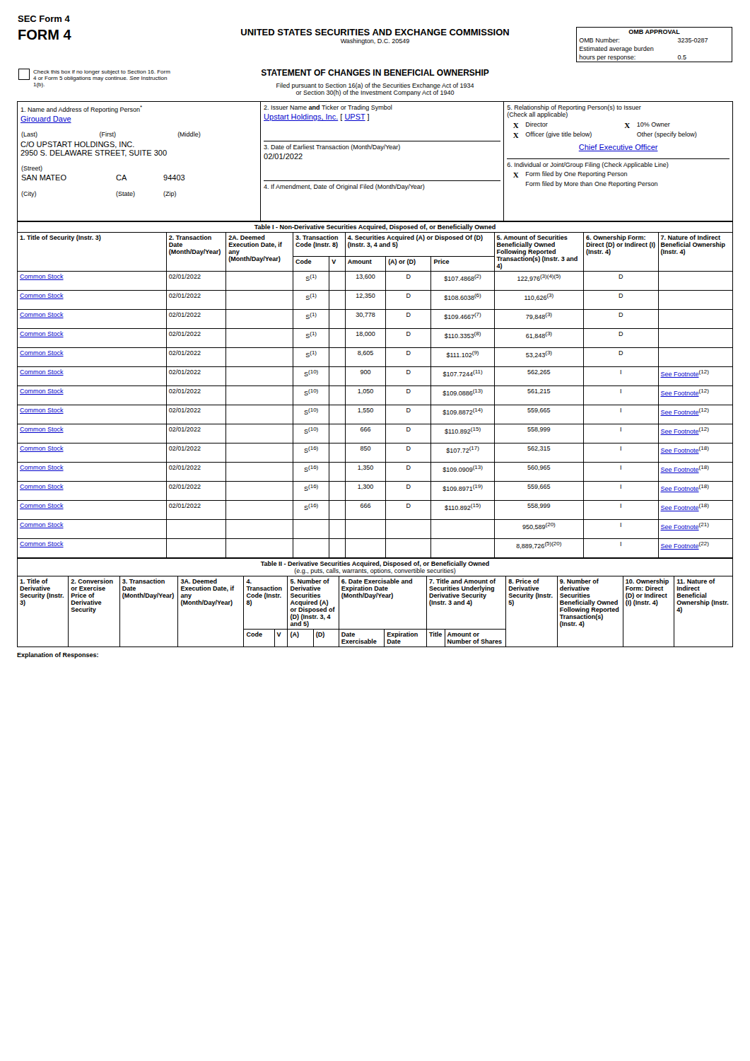| SEC Form 4 | | |
| FORM 4 | UNITED STATES SECURITIES AND EXCHANGE COMMISSION Washington, D.C. 20549 | / OMB APPROVAL / / OMB Number: / 3235-0287 / / Estimated average burden / / hours per response: / 0.5 / |
| / / Check this box if no longer subject to Section 16. Form 4 or Form 5 obligations may continue. See Instruction 1(b). / | STATEMENT OF CHANGES IN BENEFICIAL OWNERSHIP Filed pursuant to Section 16(a) of the Securities Exchange Act of 1934 or Section 30(h) of the Investment Company Act of 1940 | |
| 1. Name and Address of Reporting Person * Girouard Dave / (Last) / (First) / (Middle) / C/O UPSTART HOLDINGS, INC. 2950 S. DELAWARE STREET, SUITE 300 / (Street) / / SAN MATEO / CA / 94403 / / (City) / (State) / (Zip) / | 2. Issuer Name and Ticker or Trading Symbol Upstart Holdings, Inc. [ UPST ] 3. Date of Earliest Transaction (Month/Day/Year) 02/01/2022 4. If Amendment, Date of Original Filed (Month/Day/Year) | 5. Relationship of Reporting Person(s) to Issuer (Check all applicable) / X / Director / X / 10% Owner / / X / Officer (give title below) / / Other (specify below) / Chief Executive Officer 6. Individual or Joint/Group Filing (Check Applicable Line) / X / Form filed by One Reporting Person / / / Form filed by More than One Reporting Person / |
| Table I - Non-Derivative Securities Acquired, Disposed of, or Beneficially Owned |
| 1. Title of Security (Instr. 3) | 2. Transaction Date (Month/Day/Year) | 2A. Deemed Execution Date, if any (Month/Day/Year) | 3. Transaction Code (Instr. 8) | 4. Securities Acquired (A) or Disposed Of (D) (Instr. 3, 4 and 5) | 5. Amount of Securities Beneficially Owned Following Reported Transaction(s) (Instr. 3 and 4) | 6. Ownership Form: Direct (D) or Indirect (I) (Instr. 4) | 7. Nature of Indirect Beneficial Ownership (Instr. 4) |
| Code | V | Amount | (A) or (D) | Price |
| Common Stock | 02/01/2022 | | S (1) | | 13,600 | D | $107.4868 (2) | 122,976 (3)(4)(5) | D | |
| Common Stock | 02/01/2022 | | S (1) | | 12,350 | D | $108.6038 (6) | 110,626 (3) | D | |
| Common Stock | 02/01/2022 | | S (1) | | 30,778 | D | $109.4667 (7) | 79,848 (3) | D | |
| Common Stock | 02/01/2022 | | S (1) | | 18,000 | D | $110.3353 (8) | 61,848 (3) | D | |
| Common Stock | 02/01/2022 | | S (1) | | 8,605 | D | $111.102 (9) | 53,243 (3) | D | |
| Common Stock | 02/01/2022 | | S (10) | | 900 | D | $107.7244 (11) | 562,265 | I | See Footnote (12) |
| Common Stock | 02/01/2022 | | S (10) | | 1,050 | D | $109.0886 (13) | 561,215 | I | See Footnote (12) |
| Common Stock | 02/01/2022 | | S (10) | | 1,550 | D | $109.8872 (14) | 559,665 | I | See Footnote (12) |
| Common Stock | 02/01/2022 | | S (10) | | 666 | D | $110.892 (15) | 558,999 | I | See Footnote (12) |
| Common Stock | 02/01/2022 | | S (16) | | 850 | D | $107.72 (17) | 562,315 | I | See Footnote (18) |
| Common Stock | 02/01/2022 | | S (16) | | 1,350 | D | $109.0909 (13) | 560,965 | I | See Footnote (18) |
| Common Stock | 02/01/2022 | | S (16) | | 1,300 | D | $109.8971 (19) | 559,665 | I | See Footnote (18) |
| Common Stock | 02/01/2022 | | S (16) | | 666 | D | $110.892 (15) | 558,999 | I | See Footnote (18) |
| Common Stock | | | | | | | | 950,589 (20) | I | See Footnote (21) |
| Common Stock | | | | | | | | 8,889,726 (5)(20) | I | See Footnote (22) |
| Table II - Derivative Securities Acquired, Disposed of, or Beneficially Owned (e.g., puts, calls, warrants, options, convertible securities) |
| 1. Title of Derivative Security (Instr. 3) | 2. Conversion or Exercise Price of Derivative Security | 3. Transaction Date (Month/Day/Year) | 3A. Deemed Execution Date, if any (Month/Day/Year) | 4. Transaction Code (Instr. 8) | 5. Number of Derivative Securities Acquired (A) or Disposed of (D) (Instr. 3, 4 and 5) | 6. Date Exercisable and Expiration Date (Month/Day/Year) | 7. Title and Amount of Securities Underlying Derivative Security (Instr. 3 and 4) | 8. Price of Derivative Security (Instr. 5) | 9. Number of derivative Securities Beneficially Owned Following Reported Transaction(s) (Instr. 4) | 10. Ownership Form: Direct (D) or Indirect (I) (Instr. 4) | 11. Nature of Indirect Beneficial Ownership (Instr. 4) |
| Code | V | (A) | (D) | Date Exercisable | Expiration Date | Title | Amount or Number of Shares |
Explanation of Responses: